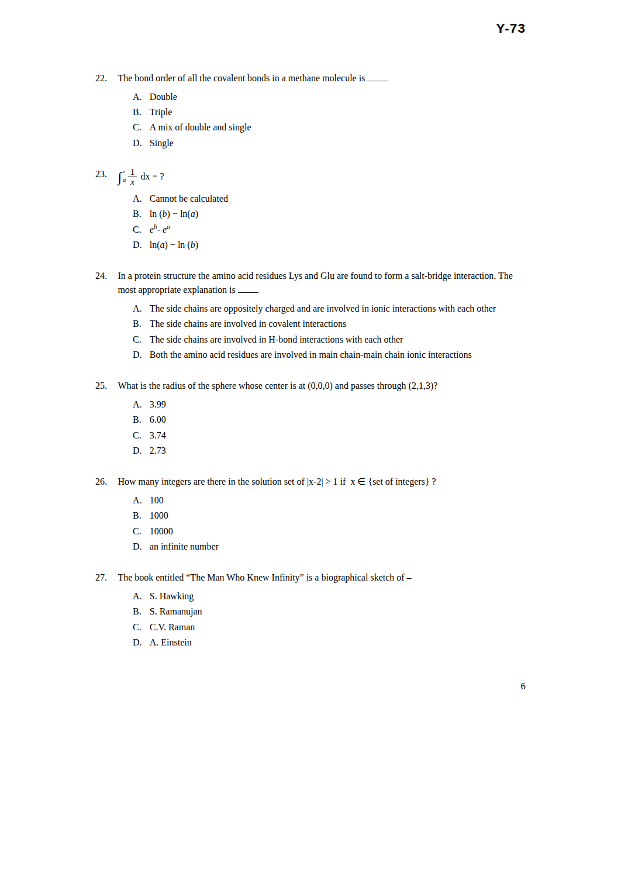Y-73
22. The bond order of all the covalent bonds in a methane molecule is
A. Double
B. Triple
C. A mix of double and single
D. Single
23. ∫b
a 1 x dx = ?
A. Cannot be calculated
B. ln (b) − ln(a)
C. eb- ea
D. ln(a) − ln (b)
24. In a protein structure the amino acid residues Lys and Glu are found to form a salt-bridge interaction. The most appropriate explanation is
A. The side chains are oppositely charged and are involved in ionic interactions with each other
B. The side chains are involved in covalent interactions
C. The side chains are involved in H-bond interactions with each other
D. Both the amino acid residues are involved in main chain-main chain ionic interactions
25. What is the radius of the sphere whose center is at (0,0,0) and passes through (2,1,3)?
A. 3.99
B. 6.00
C. 3.74
D. 2.73
26. How many integers are there in the solution set of |x-2| > 1 if x ∈ {set of integers} ?
A. 100
B. 1000
C. 10000
D. an infinite number
27. The book entitled “The Man Who Knew Infinity” is a biographical sketch of –
A. S. Hawking
B. S. Ramanujan
C. C.V. Raman
D. A. Einstein
6